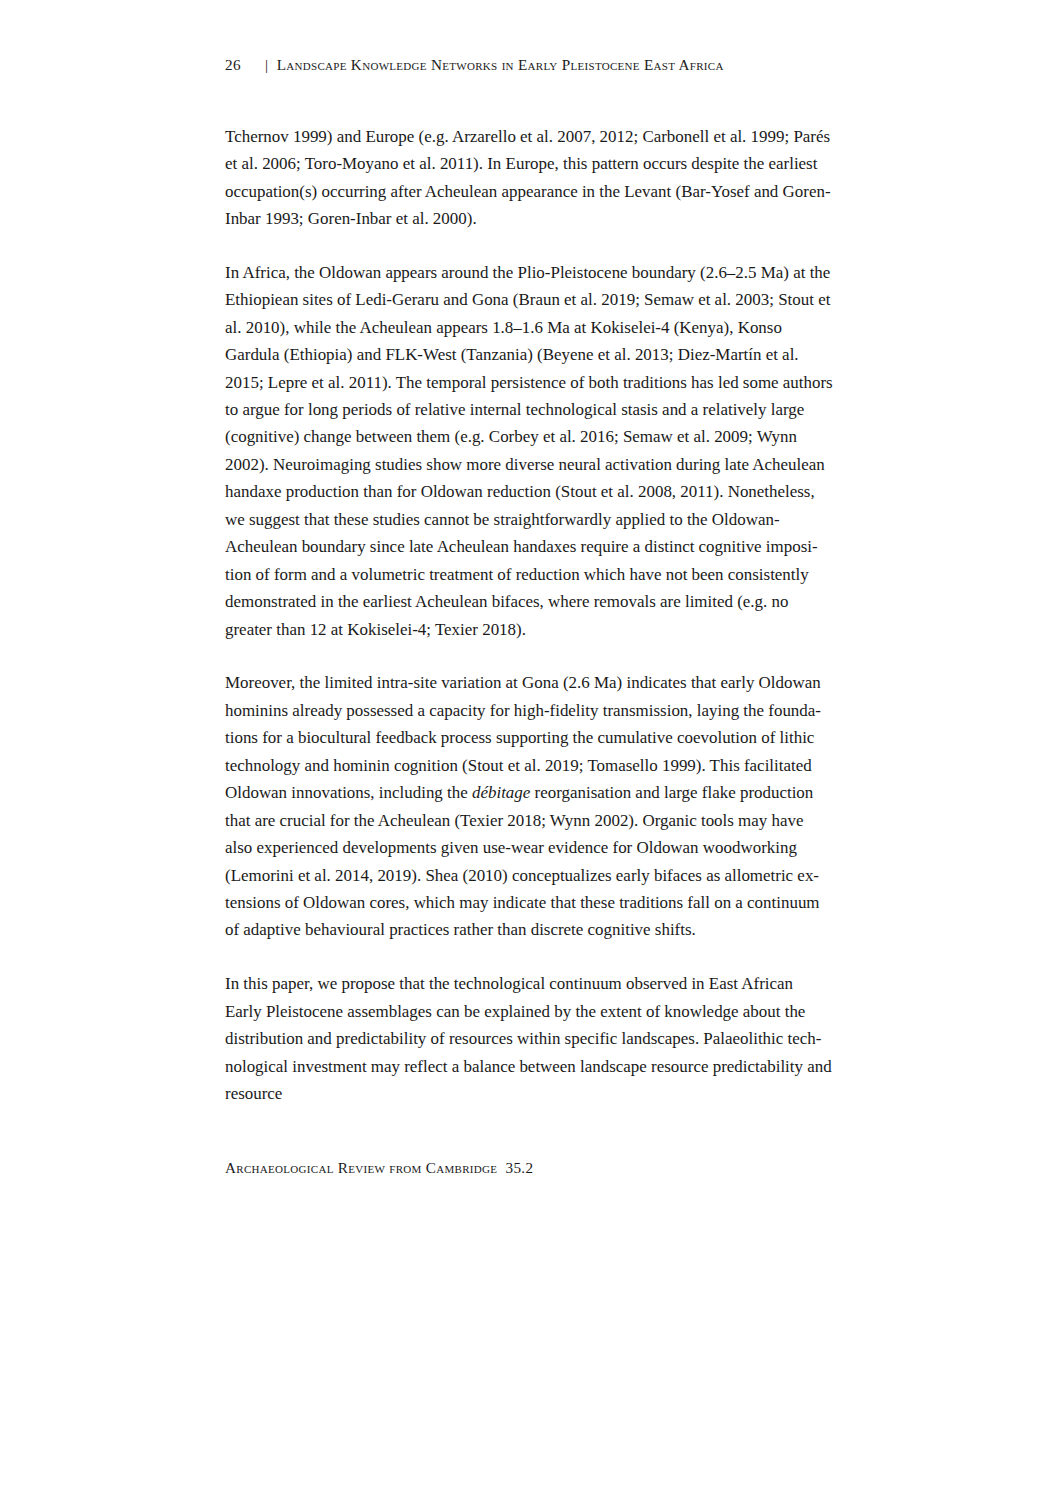26| Landscape Knowledge Networks in Early Pleistocene East Africa
Tchernov 1999) and Europe (e.g. Arzarello et al. 2007, 2012; Carbonell et al. 1999; Parés et al. 2006; Toro-Moyano et al. 2011). In Europe, this pattern occurs despite the earliest occupation(s) occurring after Acheulean appearance in the Levant (Bar-Yosef and Goren-Inbar 1993; Goren-Inbar et al. 2000).
In Africa, the Oldowan appears around the Plio-Pleistocene boundary (2.6–2.5 Ma) at the Ethiopiean sites of Ledi-Geraru and Gona (Braun et al. 2019; Semaw et al. 2003; Stout et al. 2010), while the Acheulean appears 1.8–1.6 Ma at Kokiselei-4 (Kenya), Konso Gardula (Ethiopia) and FLK-West (Tanzania) (Beyene et al. 2013; Diez-Martín et al. 2015; Lepre et al. 2011). The temporal persistence of both traditions has led some authors to argue for long periods of relative internal technological stasis and a relatively large (cognitive) change between them (e.g. Corbey et al. 2016; Semaw et al. 2009; Wynn 2002). Neuroimaging studies show more diverse neural activation during late Acheulean handaxe production than for Oldowan reduction (Stout et al. 2008, 2011). Nonetheless, we suggest that these studies cannot be straightforwardly applied to the Oldowan-Acheulean boundary since late Acheulean handaxes require a distinct cognitive imposition of form and a volumetric treatment of reduction which have not been consistently demonstrated in the earliest Acheulean bifaces, where removals are limited (e.g. no greater than 12 at Kokiselei-4; Texier 2018).
Moreover, the limited intra-site variation at Gona (2.6 Ma) indicates that early Oldowan hominins already possessed a capacity for high-fidelity transmission, laying the foundations for a biocultural feedback process supporting the cumulative coevolution of lithic technology and hominin cognition (Stout et al. 2019; Tomasello 1999). This facilitated Oldowan innovations, including the débitage reorganisation and large flake production that are crucial for the Acheulean (Texier 2018; Wynn 2002). Organic tools may have also experienced developments given use-wear evidence for Oldowan woodworking (Lemorini et al. 2014, 2019). Shea (2010) conceptualizes early bifaces as allometric extensions of Oldowan cores, which may indicate that these traditions fall on a continuum of adaptive behavioural practices rather than discrete cognitive shifts.
In this paper, we propose that the technological continuum observed in East African Early Pleistocene assemblages can be explained by the extent of knowledge about the distribution and predictability of resources within specific landscapes. Palaeolithic technological investment may reflect a balance between landscape resource predictability and resource
Archaeological Review from Cambridge 35.2